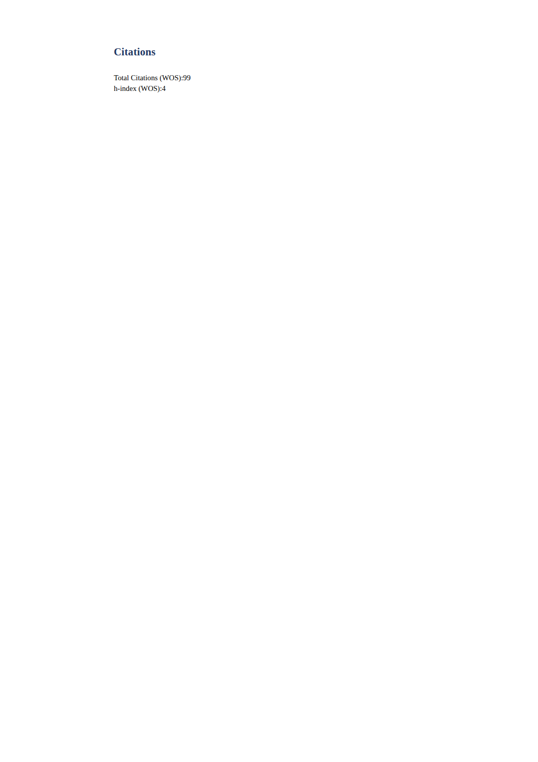Citations
Total Citations (WOS):99
h-index (WOS):4